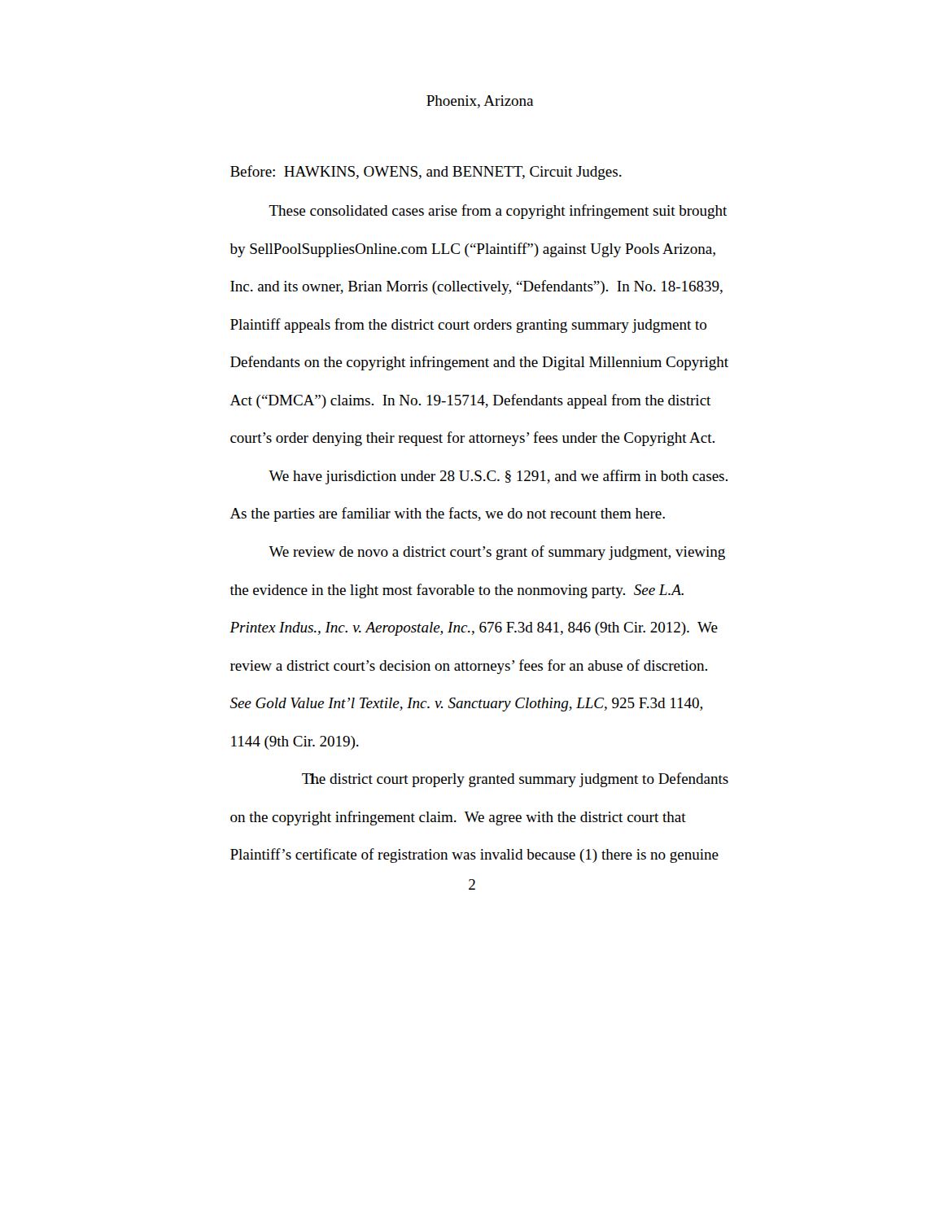Phoenix, Arizona
Before: HAWKINS, OWENS, and BENNETT, Circuit Judges.
These consolidated cases arise from a copyright infringement suit brought by SellPoolSuppliesOnline.com LLC (“Plaintiff”) against Ugly Pools Arizona, Inc. and its owner, Brian Morris (collectively, “Defendants”). In No. 18-16839, Plaintiff appeals from the district court orders granting summary judgment to Defendants on the copyright infringement and the Digital Millennium Copyright Act (“DMCA”) claims. In No. 19-15714, Defendants appeal from the district court’s order denying their request for attorneys’ fees under the Copyright Act.
We have jurisdiction under 28 U.S.C. § 1291, and we affirm in both cases. As the parties are familiar with the facts, we do not recount them here.
We review de novo a district court’s grant of summary judgment, viewing the evidence in the light most favorable to the nonmoving party. See L.A. Printex Indus., Inc. v. Aeropostale, Inc., 676 F.3d 841, 846 (9th Cir. 2012). We review a district court’s decision on attorneys’ fees for an abuse of discretion. See Gold Value Int’l Textile, Inc. v. Sanctuary Clothing, LLC, 925 F.3d 1140, 1144 (9th Cir. 2019).
1. The district court properly granted summary judgment to Defendants on the copyright infringement claim. We agree with the district court that Plaintiff’s certificate of registration was invalid because (1) there is no genuine
2